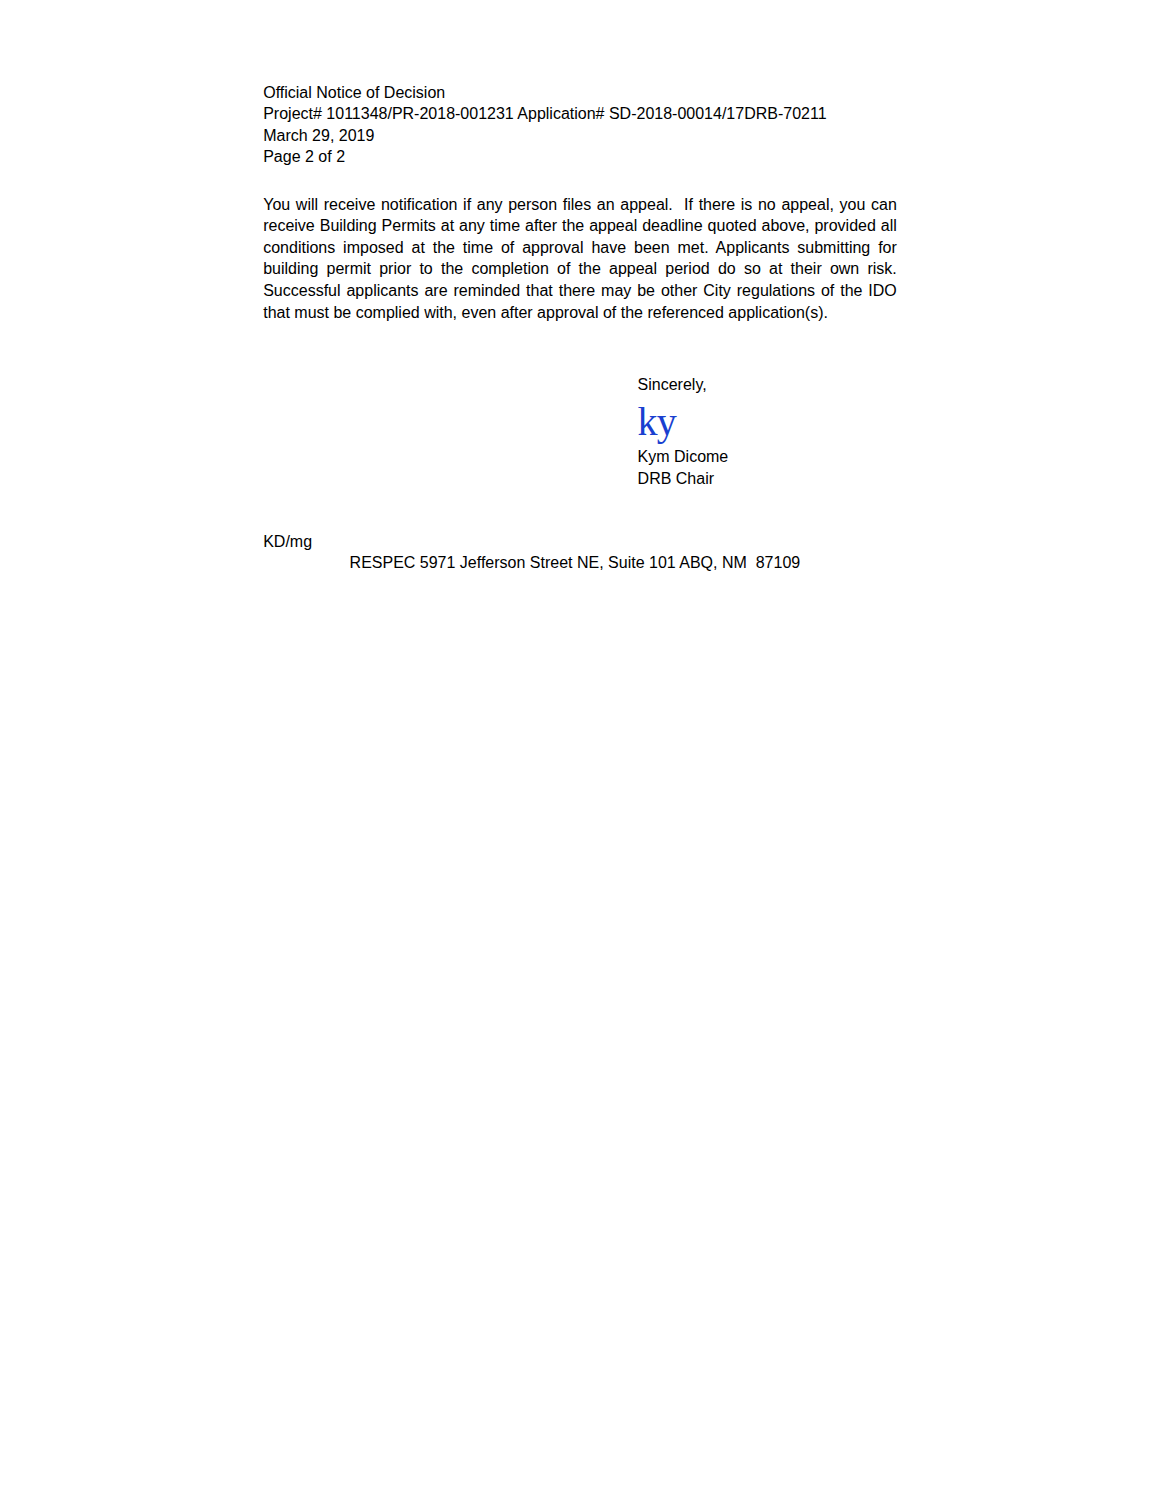Official Notice of Decision
Project# 1011348/PR-2018-001231 Application# SD-2018-00014/17DRB-70211
March 29, 2019
Page 2 of 2
You will receive notification if any person files an appeal. If there is no appeal, you can receive Building Permits at any time after the appeal deadline quoted above, provided all conditions imposed at the time of approval have been met. Applicants submitting for building permit prior to the completion of the appeal period do so at their own risk. Successful applicants are reminded that there may be other City regulations of the IDO that must be complied with, even after approval of the referenced application(s).
Sincerely,
ky
Kym Dicome
DRB Chair
KD/mg
RESPEC 5971 Jefferson Street NE, Suite 101 ABQ, NM 87109